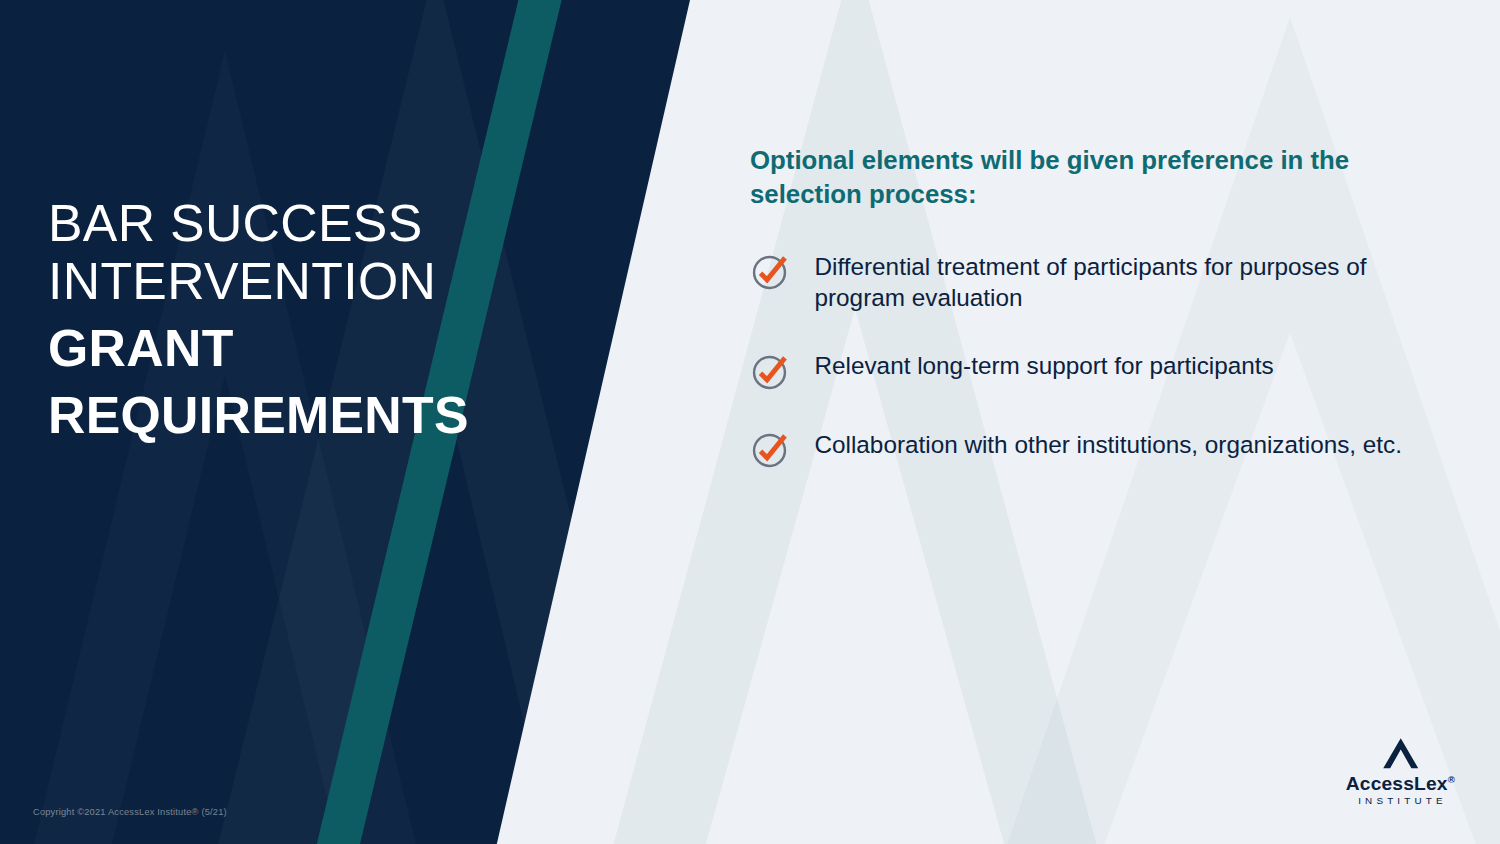Bar Success Intervention Grant Requirements
Optional elements will be given preference in the selection process:
Differential treatment of participants for purposes of program evaluation
Relevant long-term support for participants
Collaboration with other institutions, organizations, etc.
Copyright ©2021 AccessLex Institute® (5/21)
AccessLex®
INSTITUTE